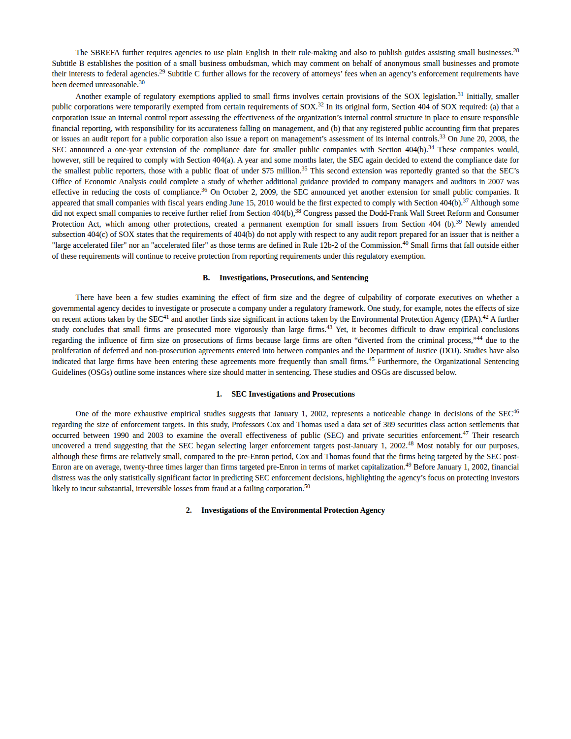The SBREFA further requires agencies to use plain English in their rule-making and also to publish guides assisting small businesses.28 Subtitle B establishes the position of a small business ombudsman, which may comment on behalf of anonymous small businesses and promote their interests to federal agencies.29 Subtitle C further allows for the recovery of attorneys’ fees when an agency’s enforcement requirements have been deemed unreasonable.30
Another example of regulatory exemptions applied to small firms involves certain provisions of the SOX legislation.31 Initially, smaller public corporations were temporarily exempted from certain requirements of SOX.32 In its original form, Section 404 of SOX required: (a) that a corporation issue an internal control report assessing the effectiveness of the organization’s internal control structure in place to ensure responsible financial reporting, with responsibility for its accurateness falling on management, and (b) that any registered public accounting firm that prepares or issues an audit report for a public corporation also issue a report on management’s assessment of its internal controls.33 On June 20, 2008, the SEC announced a one-year extension of the compliance date for smaller public companies with Section 404(b).34 These companies would, however, still be required to comply with Section 404(a). A year and some months later, the SEC again decided to extend the compliance date for the smallest public reporters, those with a public float of under $75 million.35 This second extension was reportedly granted so that the SEC’s Office of Economic Analysis could complete a study of whether additional guidance provided to company managers and auditors in 2007 was effective in reducing the costs of compliance.36 On October 2, 2009, the SEC announced yet another extension for small public companies. It appeared that small companies with fiscal years ending June 15, 2010 would be the first expected to comply with Section 404(b).37 Although some did not expect small companies to receive further relief from Section 404(b),38 Congress passed the Dodd-Frank Wall Street Reform and Consumer Protection Act, which among other protections, created a permanent exemption for small issuers from Section 404 (b).39 Newly amended subsection 404(c) of SOX states that the requirements of 404(b) do not apply with respect to any audit report prepared for an issuer that is neither a "large accelerated filer" nor an "accelerated filer" as those terms are defined in Rule 12b-2 of the Commission.40 Small firms that fall outside either of these requirements will continue to receive protection from reporting requirements under this regulatory exemption.
B. Investigations, Prosecutions, and Sentencing
There have been a few studies examining the effect of firm size and the degree of culpability of corporate executives on whether a governmental agency decides to investigate or prosecute a company under a regulatory framework. One study, for example, notes the effects of size on recent actions taken by the SEC41 and another finds size significant in actions taken by the Environmental Protection Agency (EPA).42 A further study concludes that small firms are prosecuted more vigorously than large firms.43 Yet, it becomes difficult to draw empirical conclusions regarding the influence of firm size on prosecutions of firms because large firms are often “diverted from the criminal process,”44 due to the proliferation of deferred and non-prosecution agreements entered into between companies and the Department of Justice (DOJ). Studies have also indicated that large firms have been entering these agreements more frequently than small firms.45 Furthermore, the Organizational Sentencing Guidelines (OSGs) outline some instances where size should matter in sentencing. These studies and OSGs are discussed below.
1. SEC Investigations and Prosecutions
One of the more exhaustive empirical studies suggests that January 1, 2002, represents a noticeable change in decisions of the SEC46 regarding the size of enforcement targets. In this study, Professors Cox and Thomas used a data set of 389 securities class action settlements that occurred between 1990 and 2003 to examine the overall effectiveness of public (SEC) and private securities enforcement.47 Their research uncovered a trend suggesting that the SEC began selecting larger enforcement targets post-January 1, 2002.48 Most notably for our purposes, although these firms are relatively small, compared to the pre-Enron period, Cox and Thomas found that the firms being targeted by the SEC post-Enron are on average, twenty-three times larger than firms targeted pre-Enron in terms of market capitalization.49 Before January 1, 2002, financial distress was the only statistically significant factor in predicting SEC enforcement decisions, highlighting the agency’s focus on protecting investors likely to incur substantial, irreversible losses from fraud at a failing corporation.50
2. Investigations of the Environmental Protection Agency